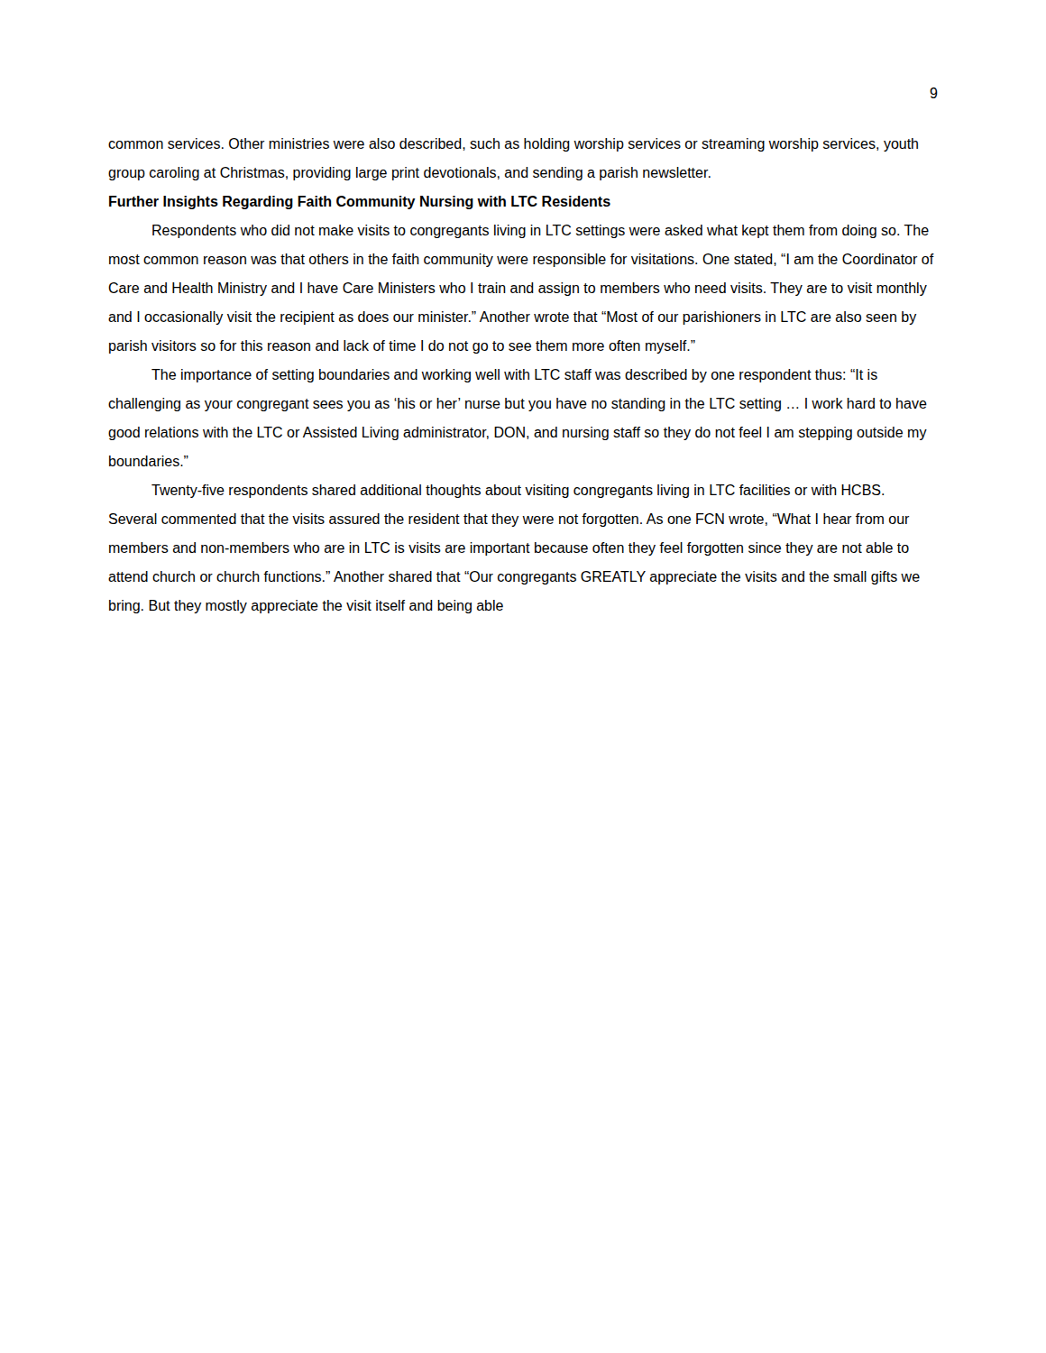9
common services. Other ministries were also described, such as holding worship services or streaming worship services, youth group caroling at Christmas, providing large print devotionals, and sending a parish newsletter.
Further Insights Regarding Faith Community Nursing with LTC Residents
Respondents who did not make visits to congregants living in LTC settings were asked what kept them from doing so. The most common reason was that others in the faith community were responsible for visitations. One stated, “I am the Coordinator of Care and Health Ministry and I have Care Ministers who I train and assign to members who need visits. They are to visit monthly and I occasionally visit the recipient as does our minister.” Another wrote that “Most of our parishioners in LTC are also seen by parish visitors so for this reason and lack of time I do not go to see them more often myself.”
The importance of setting boundaries and working well with LTC staff was described by one respondent thus: “It is challenging as your congregant sees you as ‘his or her’ nurse but you have no standing in the LTC setting … I work hard to have good relations with the LTC or Assisted Living administrator, DON, and nursing staff so they do not feel I am stepping outside my boundaries.”
Twenty-five respondents shared additional thoughts about visiting congregants living in LTC facilities or with HCBS. Several commented that the visits assured the resident that they were not forgotten. As one FCN wrote, “What I hear from our members and non-members who are in LTC is visits are important because often they feel forgotten since they are not able to attend church or church functions.” Another shared that “Our congregants GREATLY appreciate the visits and the small gifts we bring. But they mostly appreciate the visit itself and being able